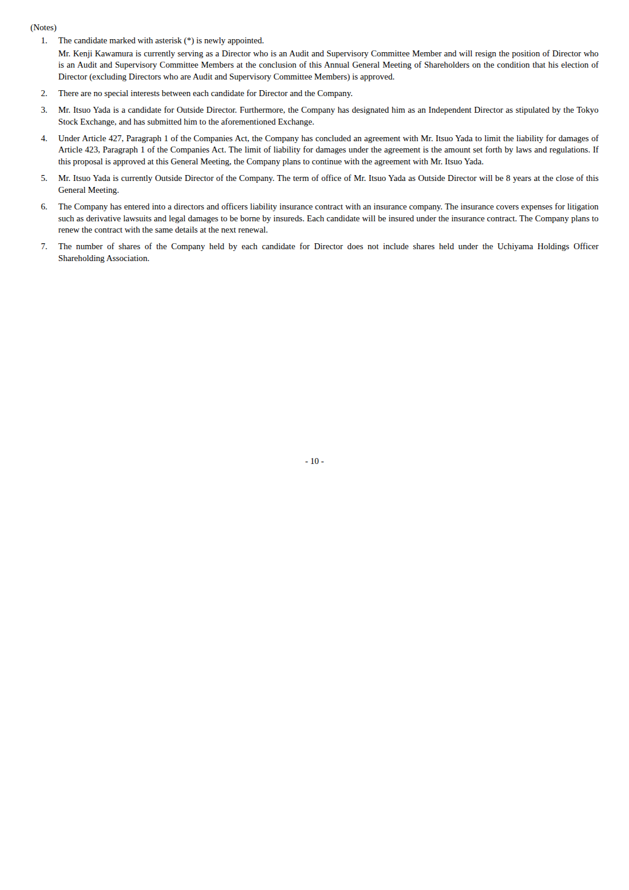(Notes)
The candidate marked with asterisk (*) is newly appointed.
Mr. Kenji Kawamura is currently serving as a Director who is an Audit and Supervisory Committee Member and will resign the position of Director who is an Audit and Supervisory Committee Members at the conclusion of this Annual General Meeting of Shareholders on the condition that his election of Director (excluding Directors who are Audit and Supervisory Committee Members) is approved.
There are no special interests between each candidate for Director and the Company.
Mr. Itsuo Yada is a candidate for Outside Director. Furthermore, the Company has designated him as an Independent Director as stipulated by the Tokyo Stock Exchange, and has submitted him to the aforementioned Exchange.
Under Article 427, Paragraph 1 of the Companies Act, the Company has concluded an agreement with Mr. Itsuo Yada to limit the liability for damages of Article 423, Paragraph 1 of the Companies Act. The limit of liability for damages under the agreement is the amount set forth by laws and regulations. If this proposal is approved at this General Meeting, the Company plans to continue with the agreement with Mr. Itsuo Yada.
Mr. Itsuo Yada is currently Outside Director of the Company. The term of office of Mr. Itsuo Yada as Outside Director will be 8 years at the close of this General Meeting.
The Company has entered into a directors and officers liability insurance contract with an insurance company. The insurance covers expenses for litigation such as derivative lawsuits and legal damages to be borne by insureds. Each candidate will be insured under the insurance contract. The Company plans to renew the contract with the same details at the next renewal.
The number of shares of the Company held by each candidate for Director does not include shares held under the Uchiyama Holdings Officer Shareholding Association.
- 10 -